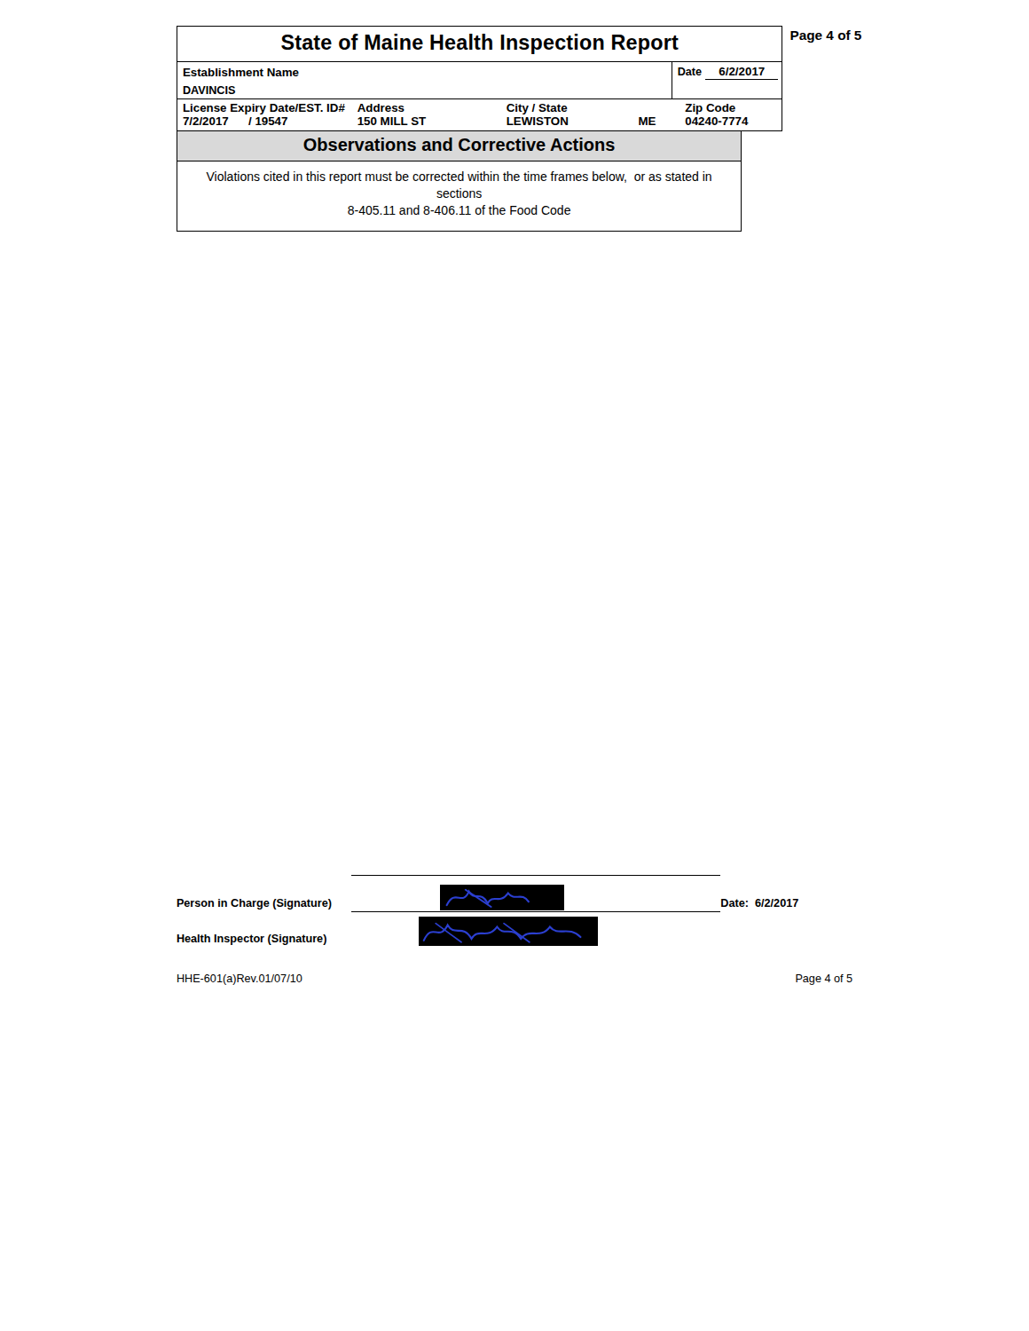State of Maine Health Inspection Report
Establishment Name
DAVINCIS
Date 6/2/2017
License Expiry Date/EST. ID# 7/2/2017 / 19547
Address 150 MILL ST
City / State LEWISTON
ME
Zip Code 04240-7774
Page 4 of 5
Observations and Corrective Actions
Violations cited in this report must be corrected within the time frames below, or as stated in sections
8-405.11 and 8-406.11 of the Food Code
Person in Charge (Signature)
Date: 6/2/2017
Health Inspector (Signature)
HHE-601(a)Rev.01/07/10
Page 4 of 5